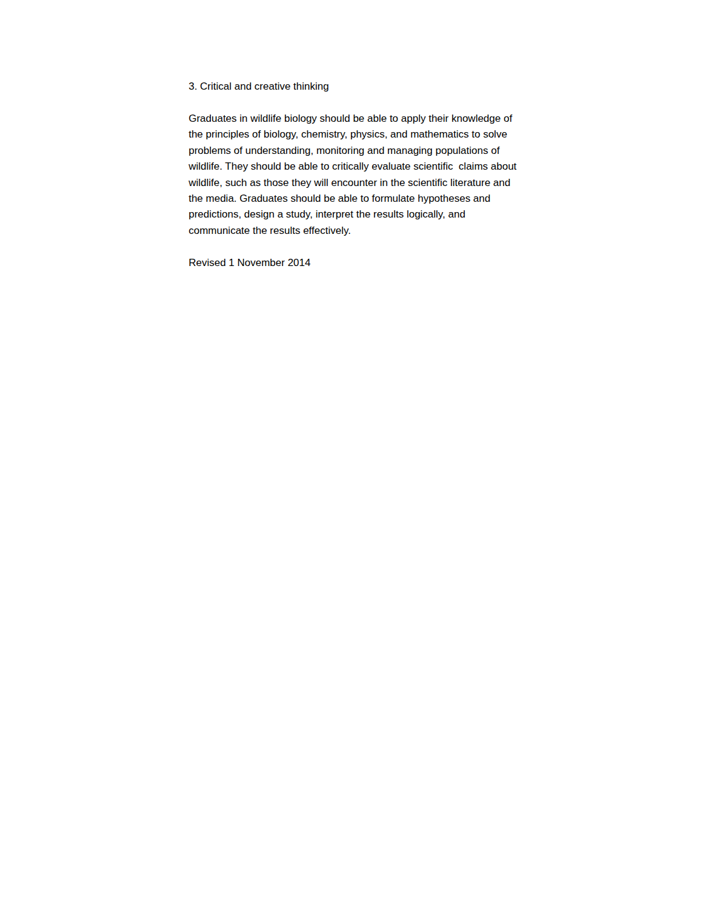3. Critical and creative thinking
Graduates in wildlife biology should be able to apply their knowledge of the principles of biology, chemistry, physics, and mathematics to solve problems of understanding, monitoring and managing populations of wildlife. They should be able to critically evaluate scientific claims about wildlife, such as those they will encounter in the scientific literature and the media. Graduates should be able to formulate hypotheses and predictions, design a study, interpret the results logically, and communicate the results effectively.
Revised 1 November 2014